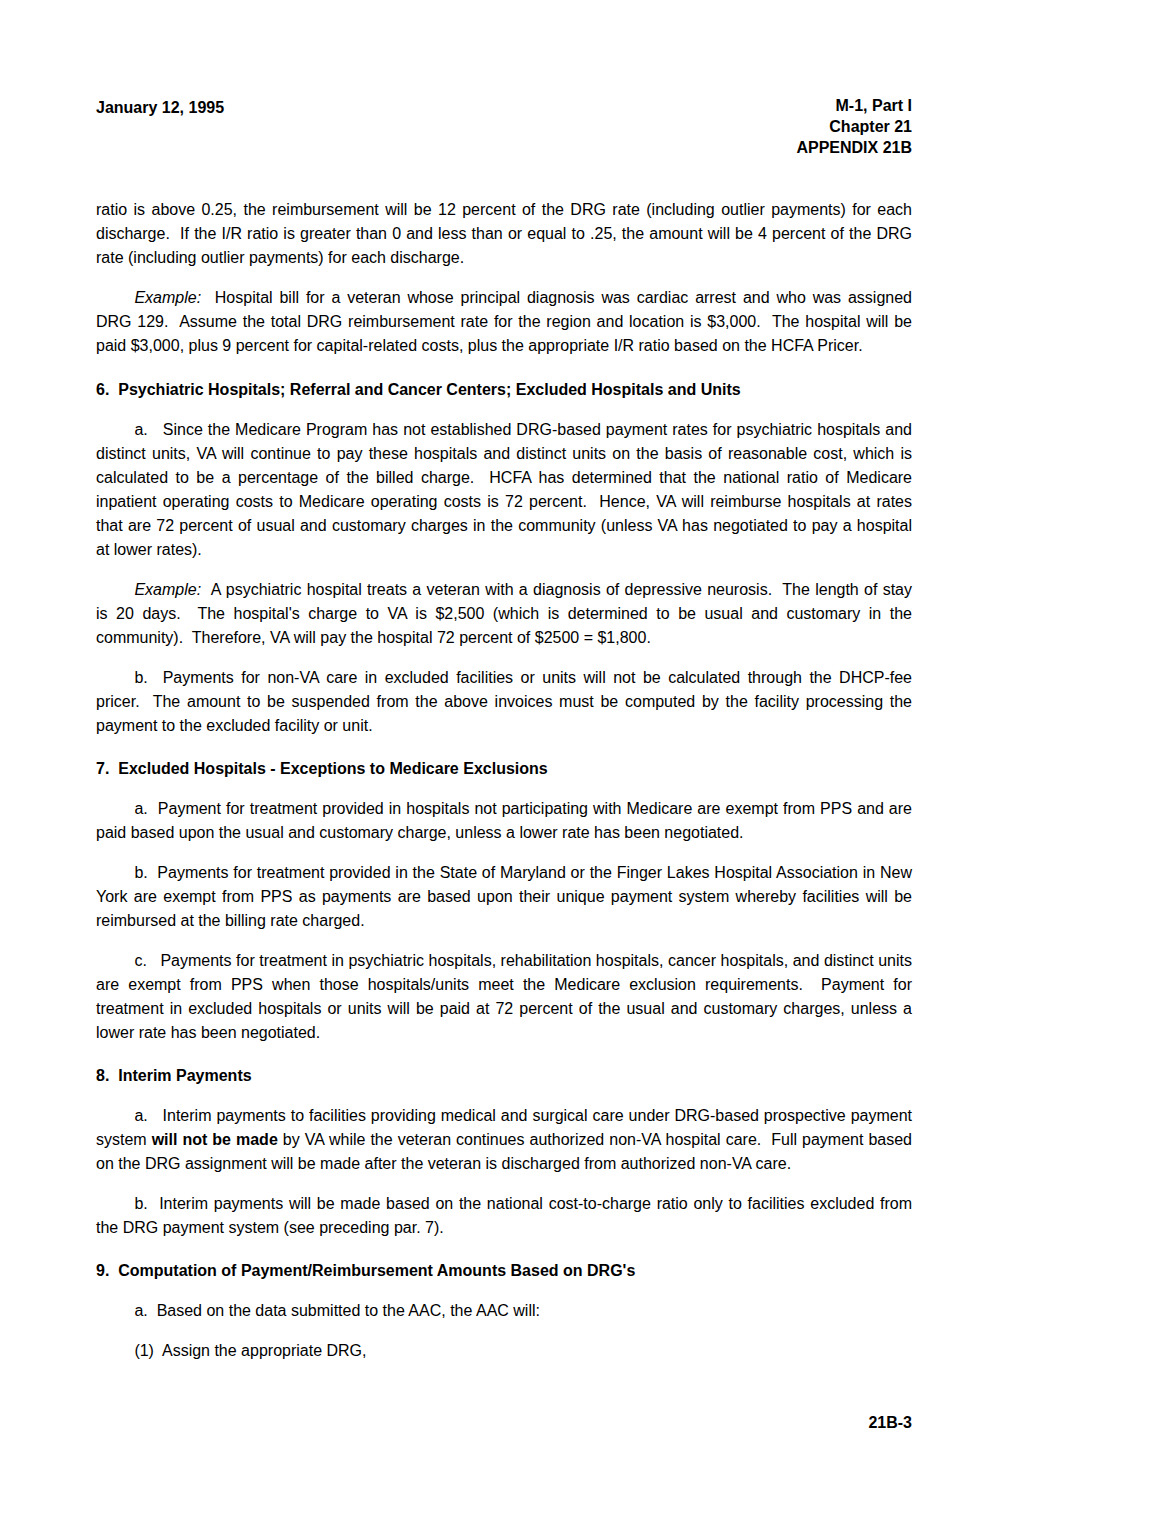January 12, 1995
M-1, Part I
Chapter 21
APPENDIX 21B
ratio is above 0.25, the reimbursement will be 12 percent of the DRG rate (including outlier payments) for each discharge. If the I/R ratio is greater than 0 and less than or equal to .25, the amount will be 4 percent of the DRG rate (including outlier payments) for each discharge.
Example: Hospital bill for a veteran whose principal diagnosis was cardiac arrest and who was assigned DRG 129. Assume the total DRG reimbursement rate for the region and location is $3,000. The hospital will be paid $3,000, plus 9 percent for capital-related costs, plus the appropriate I/R ratio based on the HCFA Pricer.
6. Psychiatric Hospitals; Referral and Cancer Centers; Excluded Hospitals and Units
a. Since the Medicare Program has not established DRG-based payment rates for psychiatric hospitals and distinct units, VA will continue to pay these hospitals and distinct units on the basis of reasonable cost, which is calculated to be a percentage of the billed charge. HCFA has determined that the national ratio of Medicare inpatient operating costs to Medicare operating costs is 72 percent. Hence, VA will reimburse hospitals at rates that are 72 percent of usual and customary charges in the community (unless VA has negotiated to pay a hospital at lower rates).
Example: A psychiatric hospital treats a veteran with a diagnosis of depressive neurosis. The length of stay is 20 days. The hospital's charge to VA is $2,500 (which is determined to be usual and customary in the community). Therefore, VA will pay the hospital 72 percent of $2500 = $1,800.
b. Payments for non-VA care in excluded facilities or units will not be calculated through the DHCP-fee pricer. The amount to be suspended from the above invoices must be computed by the facility processing the payment to the excluded facility or unit.
7. Excluded Hospitals - Exceptions to Medicare Exclusions
a. Payment for treatment provided in hospitals not participating with Medicare are exempt from PPS and are paid based upon the usual and customary charge, unless a lower rate has been negotiated.
b. Payments for treatment provided in the State of Maryland or the Finger Lakes Hospital Association in New York are exempt from PPS as payments are based upon their unique payment system whereby facilities will be reimbursed at the billing rate charged.
c. Payments for treatment in psychiatric hospitals, rehabilitation hospitals, cancer hospitals, and distinct units are exempt from PPS when those hospitals/units meet the Medicare exclusion requirements. Payment for treatment in excluded hospitals or units will be paid at 72 percent of the usual and customary charges, unless a lower rate has been negotiated.
8. Interim Payments
a. Interim payments to facilities providing medical and surgical care under DRG-based prospective payment system will not be made by VA while the veteran continues authorized non-VA hospital care. Full payment based on the DRG assignment will be made after the veteran is discharged from authorized non-VA care.
b. Interim payments will be made based on the national cost-to-charge ratio only to facilities excluded from the DRG payment system (see preceding par. 7).
9. Computation of Payment/Reimbursement Amounts Based on DRG's
a. Based on the data submitted to the AAC, the AAC will:
(1) Assign the appropriate DRG,
21B-3